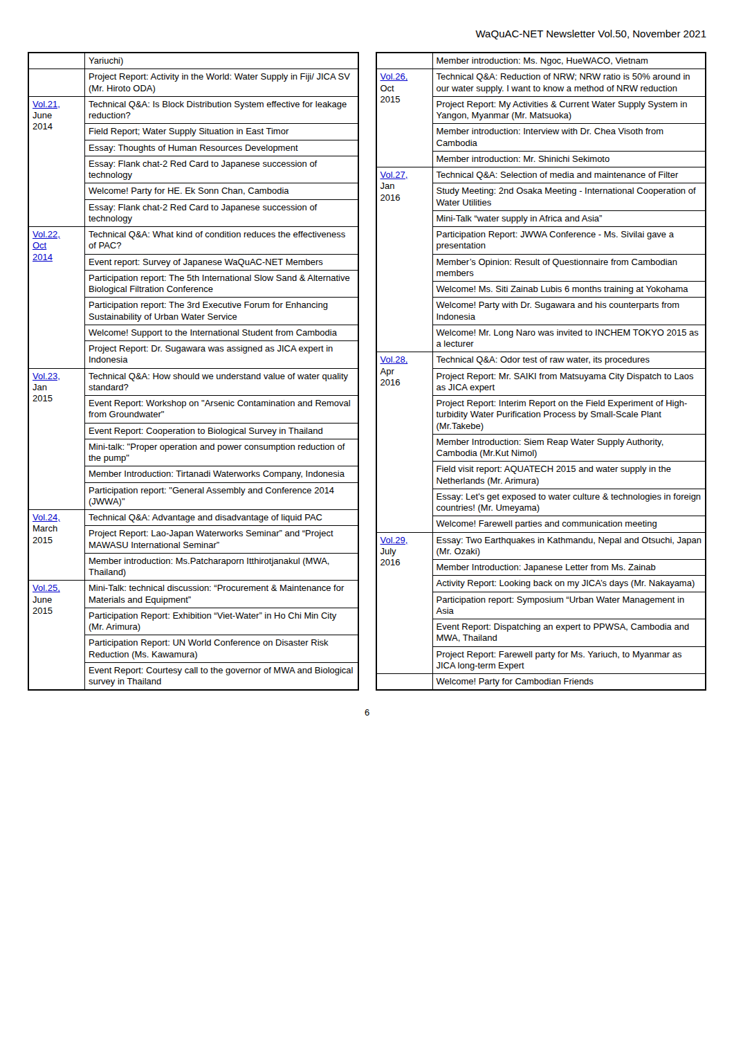WaQuAC-NET Newsletter Vol.50, November 2021
| | Yariuchi) |
| | Project Report: Activity in the World: Water Supply in Fiji/ JICA SV (Mr. Hiroto ODA) |
| Vol.21, June 2014 | Technical Q&A: Is Block Distribution System effective for leakage reduction? |
| Field Report; Water Supply Situation in East Timor |
| Essay: Thoughts of Human Resources Development |
| Essay: Flank chat-2 Red Card to Japanese succession of technology |
| Welcome! Party for HE. Ek Sonn Chan, Cambodia |
| Essay: Flank chat-2 Red Card to Japanese succession of technology |
| Vol.22, Oct 2014 | Technical Q&A: What kind of condition reduces the effectiveness of PAC? |
| Event report: Survey of Japanese WaQuAC-NET Members |
| Participation report: The 5th International Slow Sand & Alternative Biological Filtration Conference |
| Participation report: The 3rd Executive Forum for Enhancing Sustainability of Urban Water Service |
| Welcome! Support to the International Student from Cambodia |
| Project Report: Dr. Sugawara was assigned as JICA expert in Indonesia |
| Vol.23, Jan 2015 | Technical Q&A: How should we understand value of water quality standard? |
| Event Report: Workshop on "Arsenic Contamination and Removal from Groundwater" |
| Event Report: Cooperation to Biological Survey in Thailand |
| Mini-talk: "Proper operation and power consumption reduction of the pump" |
| Member Introduction: Tirtanadi Waterworks Company, Indonesia |
| Participation report: "General Assembly and Conference 2014 (JWWA)" |
| Vol.24, March 2015 | Technical Q&A: Advantage and disadvantage of liquid PAC |
| Project Report: Lao-Japan Waterworks Seminar” and “Project MAWASU International Seminar” |
| Member introduction: Ms.Patcharaporn Itthirotjanakul (MWA, Thailand) |
| Vol.25, June 2015 | Mini-Talk: technical discussion: “Procurement & Maintenance for Materials and Equipment” |
| Participation Report: Exhibition “Viet-Water” in Ho Chi Min City (Mr. Arimura) |
| Participation Report: UN World Conference on Disaster Risk Reduction (Ms. Kawamura) |
| Event Report: Courtesy call to the governor of MWA and Biological survey in Thailand |
| | Member introduction: Ms. Ngoc, HueWACO, Vietnam |
| Vol.26, Oct 2015 | Technical Q&A: Reduction of NRW; NRW ratio is 50% around in our water supply. I want to know a method of NRW reduction |
| Project Report: My Activities & Current Water Supply System in Yangon, Myanmar (Mr. Matsuoka) |
| Member introduction: Interview with Dr. Chea Visoth from Cambodia |
| Member introduction: Mr. Shinichi Sekimoto |
| Vol.27, Jan 2016 | Technical Q&A: Selection of media and maintenance of Filter |
| Study Meeting: 2nd Osaka Meeting - International Cooperation of Water Utilities |
| Mini-Talk “water supply in Africa and Asia” |
| Participation Report: JWWA Conference - Ms. Sivilai gave a presentation |
| Member’s Opinion: Result of Questionnaire from Cambodian members |
| Welcome! Ms. Siti Zainab Lubis 6 months training at Yokohama |
| Welcome! Party with Dr. Sugawara and his counterparts from Indonesia |
| Welcome! Mr. Long Naro was invited to INCHEM TOKYO 2015 as a lecturer |
| Vol.28, Apr 2016 | Technical Q&A: Odor test of raw water, its procedures |
| Project Report: Mr. SAIKI from Matsuyama City Dispatch to Laos as JICA expert |
| Project Report: Interim Report on the Field Experiment of High-turbidity Water Purification Process by Small-Scale Plant (Mr.Takebe) |
| Member Introduction: Siem Reap Water Supply Authority, Cambodia (Mr.Kut Nimol) |
| Field visit report: AQUATECH 2015 and water supply in the Netherlands (Mr. Arimura) |
| Essay: Let's get exposed to water culture & technologies in foreign countries! (Mr. Umeyama) |
| Welcome! Farewell parties and communication meeting |
| Vol.29, July 2016 | Essay: Two Earthquakes in Kathmandu, Nepal and Otsuchi, Japan (Mr. Ozaki) |
| Member Introduction: Japanese Letter from Ms. Zainab |
| Activity Report: Looking back on my JICA’s days (Mr. Nakayama) |
| Participation report: Symposium “Urban Water Management in Asia |
| Event Report: Dispatching an expert to PPWSA, Cambodia and MWA, Thailand |
| Project Report: Farewell party for Ms. Yariuch, to Myanmar as JICA long-term Expert |
| | Welcome! Party for Cambodian Friends |
6